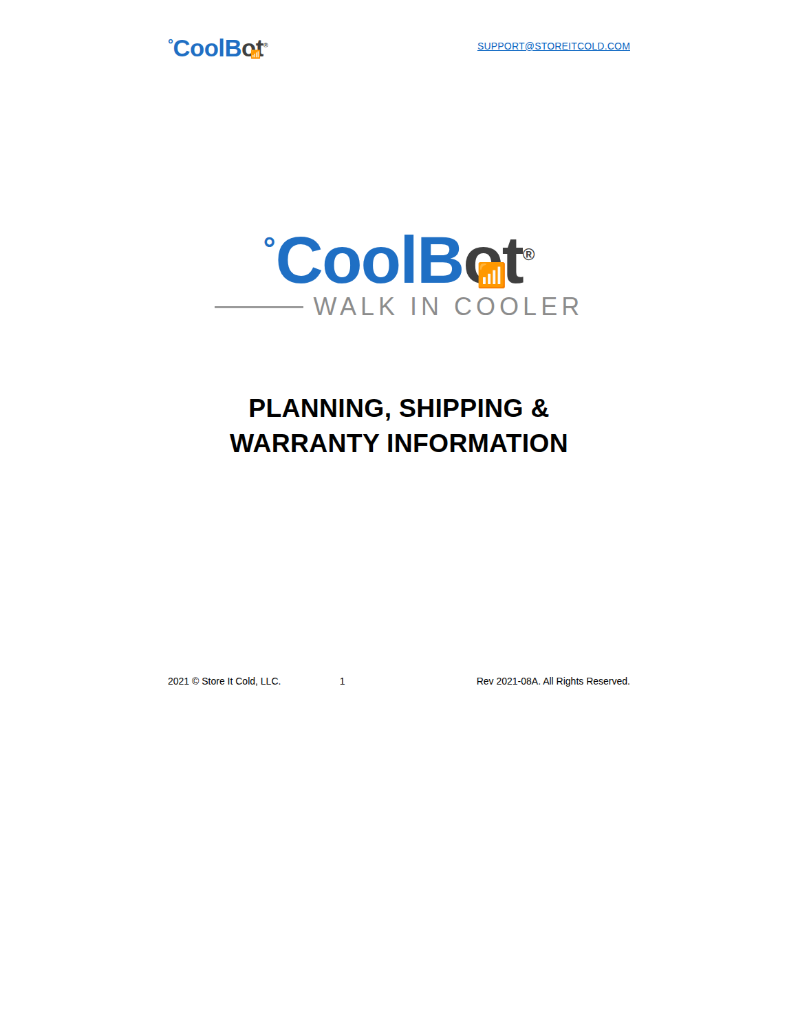°Co olB o t®
SUPPORT@STOREITCOLD.COM
°CoolB o t®
WALK IN COOLER
PLANNING, SHIPPING &
WARRANTY INFORMATION
2021 © Store It Cold, LLC.
1
Rev 2021-08A. All Rights Reserved.